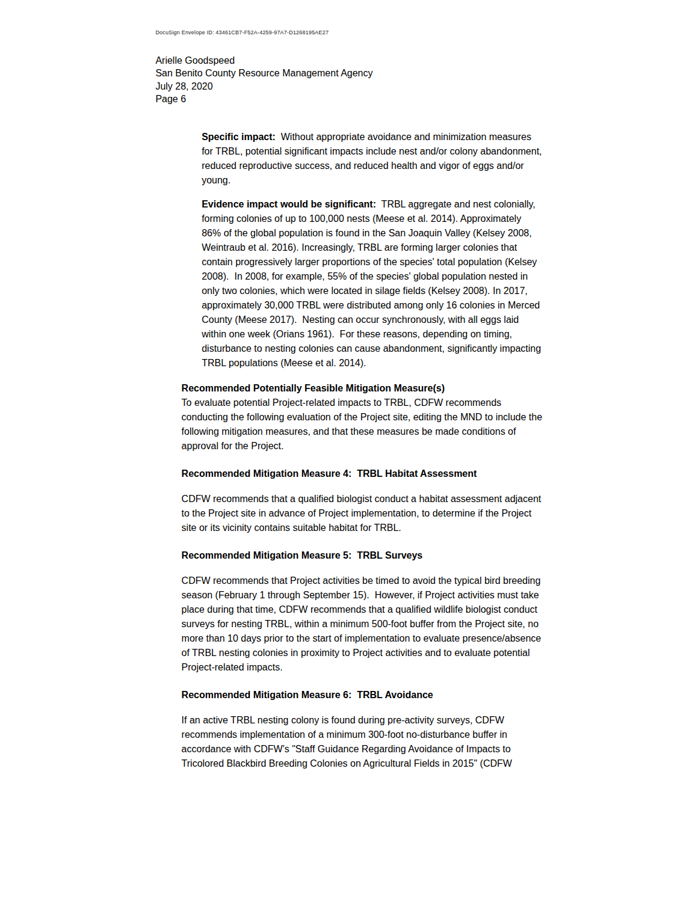DocuSign Envelope ID: 43461CB7-F52A-4259-97A7-D1268195AE27
Arielle Goodspeed
San Benito County Resource Management Agency
July 28, 2020
Page 6
Specific impact: Without appropriate avoidance and minimization measures for TRBL, potential significant impacts include nest and/or colony abandonment, reduced reproductive success, and reduced health and vigor of eggs and/or young.
Evidence impact would be significant: TRBL aggregate and nest colonially, forming colonies of up to 100,000 nests (Meese et al. 2014). Approximately 86% of the global population is found in the San Joaquin Valley (Kelsey 2008, Weintraub et al. 2016). Increasingly, TRBL are forming larger colonies that contain progressively larger proportions of the species' total population (Kelsey 2008). In 2008, for example, 55% of the species' global population nested in only two colonies, which were located in silage fields (Kelsey 2008). In 2017, approximately 30,000 TRBL were distributed among only 16 colonies in Merced County (Meese 2017). Nesting can occur synchronously, with all eggs laid within one week (Orians 1961). For these reasons, depending on timing, disturbance to nesting colonies can cause abandonment, significantly impacting TRBL populations (Meese et al. 2014).
Recommended Potentially Feasible Mitigation Measure(s)
To evaluate potential Project-related impacts to TRBL, CDFW recommends conducting the following evaluation of the Project site, editing the MND to include the following mitigation measures, and that these measures be made conditions of approval for the Project.
Recommended Mitigation Measure 4: TRBL Habitat Assessment
CDFW recommends that a qualified biologist conduct a habitat assessment adjacent to the Project site in advance of Project implementation, to determine if the Project site or its vicinity contains suitable habitat for TRBL.
Recommended Mitigation Measure 5: TRBL Surveys
CDFW recommends that Project activities be timed to avoid the typical bird breeding season (February 1 through September 15). However, if Project activities must take place during that time, CDFW recommends that a qualified wildlife biologist conduct surveys for nesting TRBL, within a minimum 500-foot buffer from the Project site, no more than 10 days prior to the start of implementation to evaluate presence/absence of TRBL nesting colonies in proximity to Project activities and to evaluate potential Project-related impacts.
Recommended Mitigation Measure 6: TRBL Avoidance
If an active TRBL nesting colony is found during pre-activity surveys, CDFW recommends implementation of a minimum 300-foot no-disturbance buffer in accordance with CDFW's "Staff Guidance Regarding Avoidance of Impacts to Tricolored Blackbird Breeding Colonies on Agricultural Fields in 2015" (CDFW